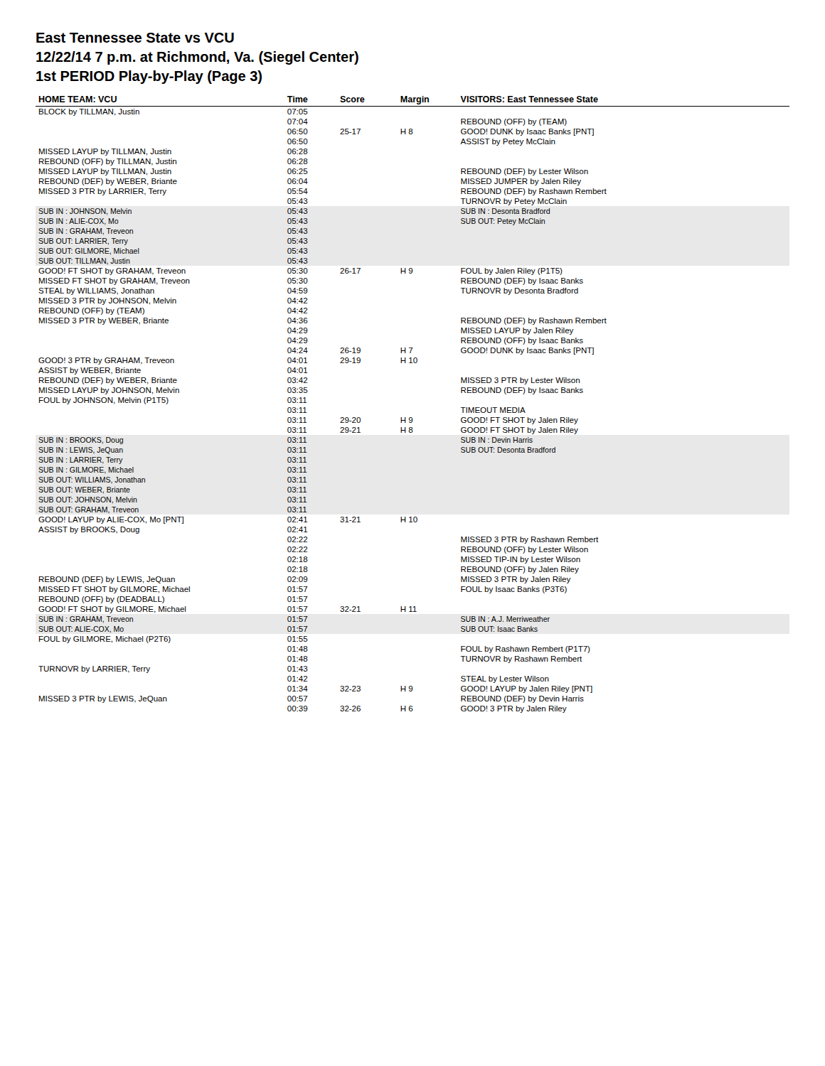East Tennessee State vs VCU
12/22/14 7 p.m. at Richmond, Va. (Siegel Center)
1st PERIOD Play-by-Play (Page 3)
| HOME TEAM: VCU | Time | Score | Margin | VISITORS: East Tennessee State |
| --- | --- | --- | --- | --- |
| BLOCK by TILLMAN, Justin | 07:05 | | | |
| | 07:04 | | | REBOUND (OFF) by (TEAM) |
| | 06:50 | 25-17 | H 8 | GOOD! DUNK by Isaac Banks [PNT] |
| | 06:50 | | | ASSIST by Petey McClain |
| MISSED LAYUP by TILLMAN, Justin | 06:28 | | | |
| REBOUND (OFF) by TILLMAN, Justin | 06:28 | | | |
| MISSED LAYUP by TILLMAN, Justin | 06:25 | | | REBOUND (DEF) by Lester Wilson |
| REBOUND (DEF) by WEBER, Briante | 06:04 | | | MISSED JUMPER by Jalen Riley |
| MISSED 3 PTR by LARRIER, Terry | 05:54 | | | REBOUND (DEF) by Rashawn Rembert |
| | 05:43 | | | TURNOVR by Petey McClain |
| SUB IN : JOHNSON, Melvin | 05:43 | | | SUB IN : Desonta Bradford |
| SUB IN : ALIE-COX, Mo | 05:43 | | | SUB OUT: Petey McClain |
| SUB IN : GRAHAM, Treveon | 05:43 | | | |
| SUB OUT: LARRIER, Terry | 05:43 | | | |
| SUB OUT: GILMORE, Michael | 05:43 | | | |
| SUB OUT: TILLMAN, Justin | 05:43 | | | |
| GOOD! FT SHOT by GRAHAM, Treveon | 05:30 | 26-17 | H 9 | FOUL by Jalen Riley (P1T5) |
| MISSED FT SHOT by GRAHAM, Treveon | 05:30 | | | REBOUND (DEF) by Isaac Banks |
| STEAL by WILLIAMS, Jonathan | 04:59 | | | TURNOVR by Desonta Bradford |
| MISSED 3 PTR by JOHNSON, Melvin | 04:42 | | | |
| REBOUND (OFF) by (TEAM) | 04:42 | | | |
| MISSED 3 PTR by WEBER, Briante | 04:36 | | | REBOUND (DEF) by Rashawn Rembert |
| | 04:29 | | | MISSED LAYUP by Jalen Riley |
| | 04:29 | | | REBOUND (OFF) by Isaac Banks |
| | 04:24 | 26-19 | H 7 | GOOD! DUNK by Isaac Banks [PNT] |
| GOOD! 3 PTR by GRAHAM, Treveon | 04:01 | 29-19 | H 10 | |
| ASSIST by WEBER, Briante | 04:01 | | | |
| REBOUND (DEF) by WEBER, Briante | 03:42 | | | MISSED 3 PTR by Lester Wilson |
| MISSED LAYUP by JOHNSON, Melvin | 03:35 | | | REBOUND (DEF) by Isaac Banks |
| FOUL by JOHNSON, Melvin (P1T5) | 03:11 | | | |
| | 03:11 | | | TIMEOUT MEDIA |
| | 03:11 | 29-20 | H 9 | GOOD! FT SHOT by Jalen Riley |
| | 03:11 | 29-21 | H 8 | GOOD! FT SHOT by Jalen Riley |
| SUB IN : BROOKS, Doug | 03:11 | | | SUB IN : Devin Harris |
| SUB IN : LEWIS, JeQuan | 03:11 | | | SUB OUT: Desonta Bradford |
| SUB IN : LARRIER, Terry | 03:11 | | | |
| SUB IN : GILMORE, Michael | 03:11 | | | |
| SUB OUT: WILLIAMS, Jonathan | 03:11 | | | |
| SUB OUT: WEBER, Briante | 03:11 | | | |
| SUB OUT: JOHNSON, Melvin | 03:11 | | | |
| SUB OUT: GRAHAM, Treveon | 03:11 | | | |
| GOOD! LAYUP by ALIE-COX, Mo [PNT] | 02:41 | 31-21 | H 10 | |
| ASSIST by BROOKS, Doug | 02:41 | | | |
| | 02:22 | | | MISSED 3 PTR by Rashawn Rembert |
| | 02:22 | | | REBOUND (OFF) by Lester Wilson |
| | 02:18 | | | MISSED TIP-IN by Lester Wilson |
| | 02:18 | | | REBOUND (OFF) by Jalen Riley |
| REBOUND (DEF) by LEWIS, JeQuan | 02:09 | | | MISSED 3 PTR by Jalen Riley |
| MISSED FT SHOT by GILMORE, Michael | 01:57 | | | FOUL by Isaac Banks (P3T6) |
| REBOUND (OFF) by (DEADBALL) | 01:57 | | | |
| GOOD! FT SHOT by GILMORE, Michael | 01:57 | 32-21 | H 11 | |
| SUB IN : GRAHAM, Treveon | 01:57 | | | SUB IN : A.J. Merriweather |
| SUB OUT: ALIE-COX, Mo | 01:57 | | | SUB OUT: Isaac Banks |
| FOUL by GILMORE, Michael (P2T6) | 01:55 | | | |
| | 01:48 | | | FOUL by Rashawn Rembert (P1T7) |
| | 01:48 | | | TURNOVR by Rashawn Rembert |
| TURNOVR by LARRIER, Terry | 01:43 | | | |
| | 01:42 | | | STEAL by Lester Wilson |
| | 01:34 | 32-23 | H 9 | GOOD! LAYUP by Jalen Riley [PNT] |
| MISSED 3 PTR by LEWIS, JeQuan | 00:57 | | | REBOUND (DEF) by Devin Harris |
| | 00:39 | 32-26 | H 6 | GOOD! 3 PTR by Jalen Riley |